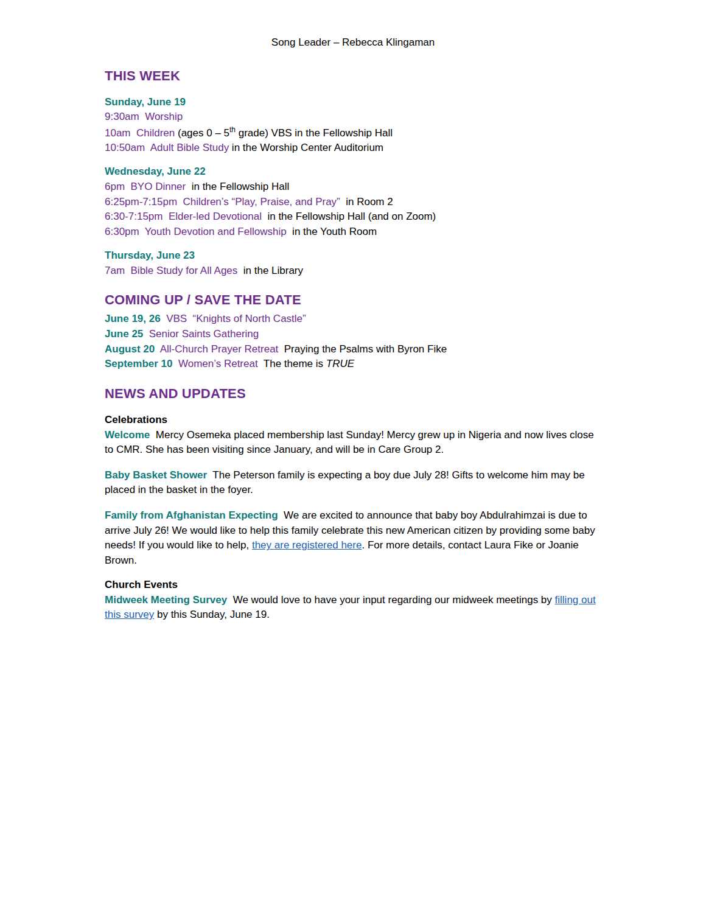Song Leader – Rebecca Klingaman
THIS WEEK
Sunday, June 19
9:30am Worship
10am Children (ages 0 – 5th grade) VBS in the Fellowship Hall
10:50am Adult Bible Study in the Worship Center Auditorium
Wednesday, June 22
6pm BYO Dinner in the Fellowship Hall
6:25pm-7:15pm Children’s “Play, Praise, and Pray” in Room 2
6:30-7:15pm Elder-led Devotional in the Fellowship Hall (and on Zoom)
6:30pm Youth Devotion and Fellowship in the Youth Room
Thursday, June 23
7am Bible Study for All Ages in the Library
COMING UP / SAVE THE DATE
June 19, 26 VBS “Knights of North Castle”
June 25 Senior Saints Gathering
August 20 All-Church Prayer Retreat Praying the Psalms with Byron Fike
September 10 Women’s Retreat The theme is TRUE
NEWS AND UPDATES
Celebrations
Welcome Mercy Osemeka placed membership last Sunday! Mercy grew up in Nigeria and now lives close to CMR. She has been visiting since January, and will be in Care Group 2.
Baby Basket Shower The Peterson family is expecting a boy due July 28! Gifts to welcome him may be placed in the basket in the foyer.
Family from Afghanistan Expecting We are excited to announce that baby boy Abdulrahimzai is due to arrive July 26! We would like to help this family celebrate this new American citizen by providing some baby needs! If you would like to help, they are registered here. For more details, contact Laura Fike or Joanie Brown.
Church Events
Midweek Meeting Survey We would love to have your input regarding our midweek meetings by filling out this survey by this Sunday, June 19.